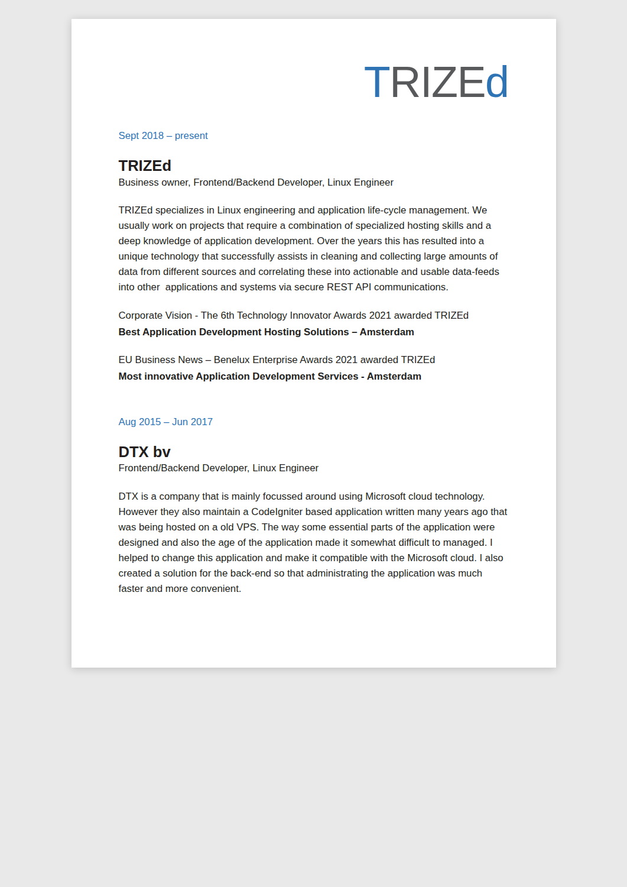TRIZE d
Sept 2018 – present
TRIZEd
Business owner, Frontend/Backend Developer, Linux Engineer
TRIZEd specializes in Linux engineering and application life-cycle management. We usually work on projects that require a combination of specialized hosting skills and a deep knowledge of application development. Over the years this has resulted into a unique technology that successfully assists in cleaning and collecting large amounts of data from different sources and correlating these into actionable and usable data-feeds into other applications and systems via secure REST API communications.
Corporate Vision - The 6th Technology Innovator Awards 2021 awarded TRIZEd
Best Application Development Hosting Solutions – Amsterdam
EU Business News – Benelux Enterprise Awards 2021 awarded TRIZEd
Most innovative Application Development Services - Amsterdam
Aug 2015 – Jun 2017
DTX bv
Frontend/Backend Developer, Linux Engineer
DTX is a company that is mainly focussed around using Microsoft cloud technology. However they also maintain a CodeIgniter based application written many years ago that was being hosted on a old VPS. The way some essential parts of the application were designed and also the age of the application made it somewhat difficult to managed. I helped to change this application and make it compatible with the Microsoft cloud. I also created a solution for the back-end so that administrating the application was much faster and more convenient.